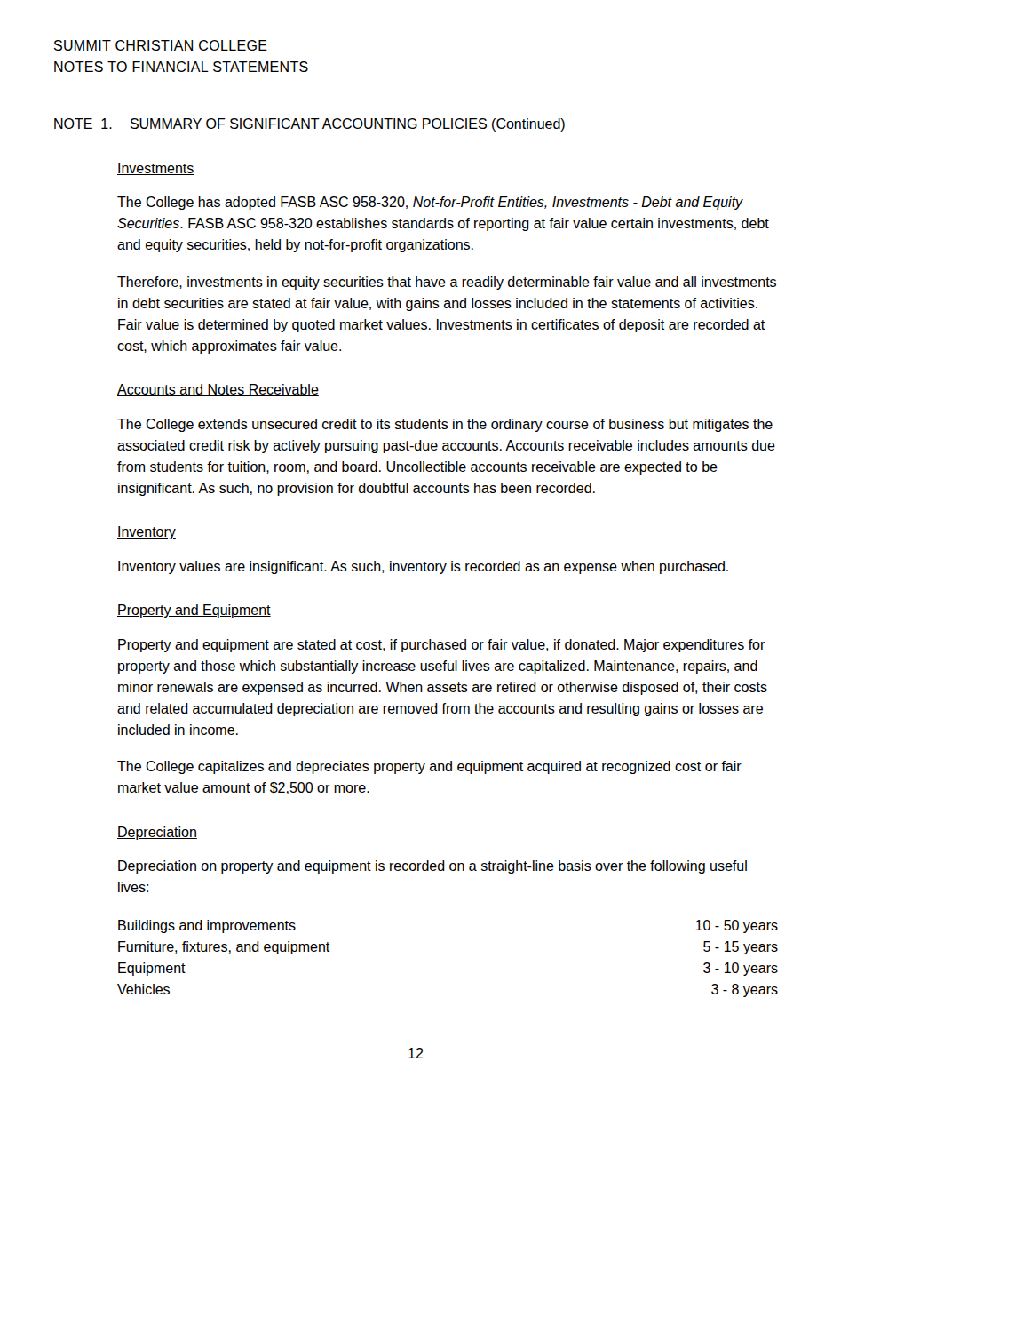SUMMIT CHRISTIAN COLLEGE
NOTES TO FINANCIAL STATEMENTS
NOTE 1.
SUMMARY OF SIGNIFICANT ACCOUNTING POLICIES (Continued)
Investments
The College has adopted FASB ASC 958-320, Not-for-Profit Entities, Investments - Debt and Equity Securities. FASB ASC 958-320 establishes standards of reporting at fair value certain investments, debt and equity securities, held by not-for-profit organizations.
Therefore, investments in equity securities that have a readily determinable fair value and all investments in debt securities are stated at fair value, with gains and losses included in the statements of activities. Fair value is determined by quoted market values. Investments in certificates of deposit are recorded at cost, which approximates fair value.
Accounts and Notes Receivable
The College extends unsecured credit to its students in the ordinary course of business but mitigates the associated credit risk by actively pursuing past-due accounts. Accounts receivable includes amounts due from students for tuition, room, and board. Uncollectible accounts receivable are expected to be insignificant. As such, no provision for doubtful accounts has been recorded.
Inventory
Inventory values are insignificant. As such, inventory is recorded as an expense when purchased.
Property and Equipment
Property and equipment are stated at cost, if purchased or fair value, if donated. Major expenditures for property and those which substantially increase useful lives are capitalized. Maintenance, repairs, and minor renewals are expensed as incurred. When assets are retired or otherwise disposed of, their costs and related accumulated depreciation are removed from the accounts and resulting gains or losses are included in income.
The College capitalizes and depreciates property and equipment acquired at recognized cost or fair market value amount of $2,500 or more.
Depreciation
Depreciation on property and equipment is recorded on a straight-line basis over the following useful lives:
| Buildings and improvements | 10 - 50 years |
| Furniture, fixtures, and equipment | 5 - 15 years |
| Equipment | 3 - 10 years |
| Vehicles | 3 - 8 years |
12